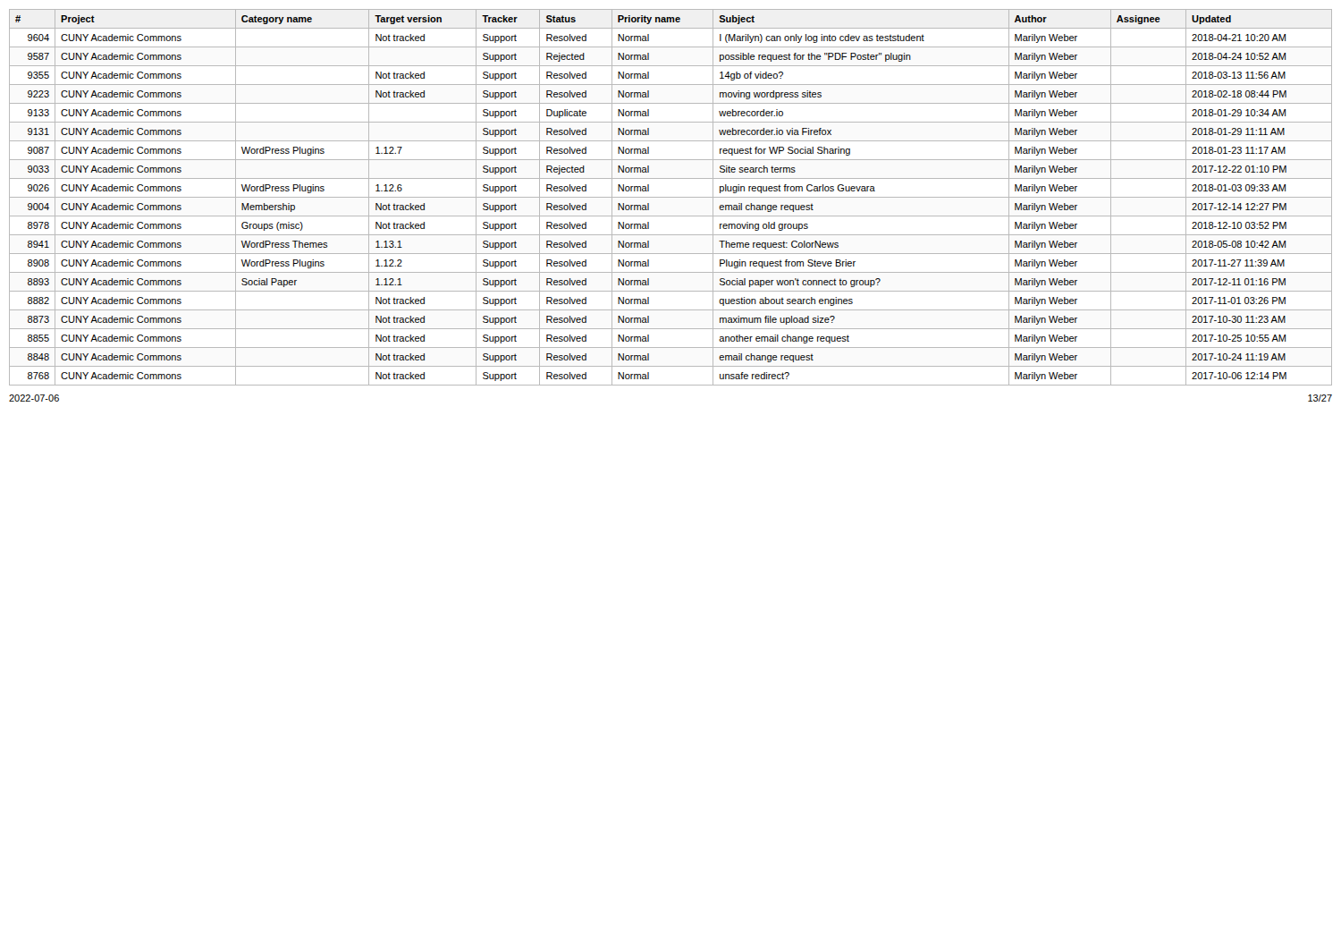| # | Project | Category name | Target version | Tracker | Status | Priority name | Subject | Author | Assignee | Updated |
| --- | --- | --- | --- | --- | --- | --- | --- | --- | --- | --- |
| 9604 | CUNY Academic Commons | | Not tracked | Support | Resolved | Normal | I (Marilyn) can only log into cdev as teststudent | Marilyn Weber | | 2018-04-21 10:20 AM |
| 9587 | CUNY Academic Commons | | | Support | Rejected | Normal | possible request for the "PDF Poster" plugin | Marilyn Weber | | 2018-04-24 10:52 AM |
| 9355 | CUNY Academic Commons | | Not tracked | Support | Resolved | Normal | 14gb of video? | Marilyn Weber | | 2018-03-13 11:56 AM |
| 9223 | CUNY Academic Commons | | Not tracked | Support | Resolved | Normal | moving wordpress sites | Marilyn Weber | | 2018-02-18 08:44 PM |
| 9133 | CUNY Academic Commons | | | Support | Duplicate | Normal | webrecorder.io | Marilyn Weber | | 2018-01-29 10:34 AM |
| 9131 | CUNY Academic Commons | | | Support | Resolved | Normal | webrecorder.io via Firefox | Marilyn Weber | | 2018-01-29 11:11 AM |
| 9087 | CUNY Academic Commons | WordPress Plugins | 1.12.7 | Support | Resolved | Normal | request for WP Social Sharing | Marilyn Weber | | 2018-01-23 11:17 AM |
| 9033 | CUNY Academic Commons | | | Support | Rejected | Normal | Site search terms | Marilyn Weber | | 2017-12-22 01:10 PM |
| 9026 | CUNY Academic Commons | WordPress Plugins | 1.12.6 | Support | Resolved | Normal | plugin request from Carlos Guevara | Marilyn Weber | | 2018-01-03 09:33 AM |
| 9004 | CUNY Academic Commons | Membership | Not tracked | Support | Resolved | Normal | email change request | Marilyn Weber | | 2017-12-14 12:27 PM |
| 8978 | CUNY Academic Commons | Groups (misc) | Not tracked | Support | Resolved | Normal | removing old groups | Marilyn Weber | | 2018-12-10 03:52 PM |
| 8941 | CUNY Academic Commons | WordPress Themes | 1.13.1 | Support | Resolved | Normal | Theme request: ColorNews | Marilyn Weber | | 2018-05-08 10:42 AM |
| 8908 | CUNY Academic Commons | WordPress Plugins | 1.12.2 | Support | Resolved | Normal | Plugin request from Steve Brier | Marilyn Weber | | 2017-11-27 11:39 AM |
| 8893 | CUNY Academic Commons | Social Paper | 1.12.1 | Support | Resolved | Normal | Social paper won't connect to group? | Marilyn Weber | | 2017-12-11 01:16 PM |
| 8882 | CUNY Academic Commons | | Not tracked | Support | Resolved | Normal | question about search engines | Marilyn Weber | | 2017-11-01 03:26 PM |
| 8873 | CUNY Academic Commons | | Not tracked | Support | Resolved | Normal | maximum file upload size? | Marilyn Weber | | 2017-10-30 11:23 AM |
| 8855 | CUNY Academic Commons | | Not tracked | Support | Resolved | Normal | another email change request | Marilyn Weber | | 2017-10-25 10:55 AM |
| 8848 | CUNY Academic Commons | | Not tracked | Support | Resolved | Normal | email change request | Marilyn Weber | | 2017-10-24 11:19 AM |
| 8768 | CUNY Academic Commons | | Not tracked | Support | Resolved | Normal | unsafe redirect? | Marilyn Weber | | 2017-10-06 12:14 PM |
2022-07-06 13/27